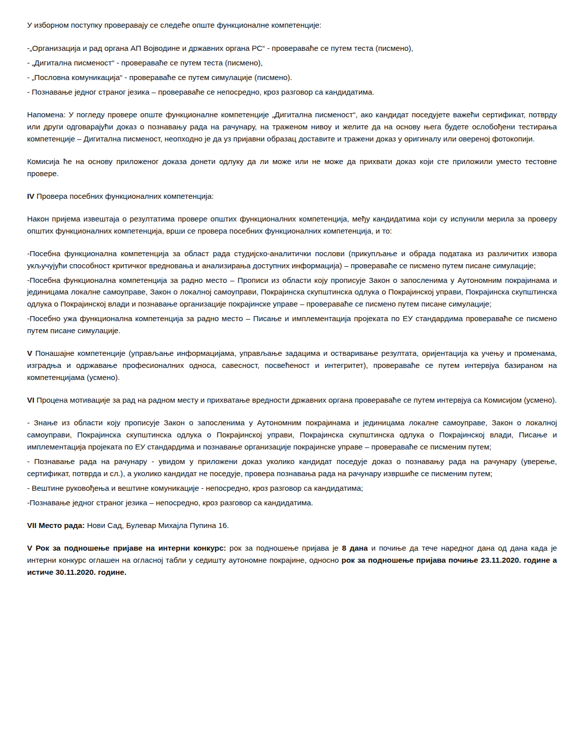У изборном поступку проверавају се следеће опште функционалне компетенције:
-„Организација и рад органа АП Војводине и државних органа РС“ - проверaваће се путем теста (писмено),
- „Дигитална писменост“ - проверaваће се путем теста (писмено),
- „Пословна комуникација“ - проверaваће се путем симулације (писмено).
- Познавање једног страног језика – проверaваће се непосредно, кроз разговор са кандидатима.
Напомена: У погледу провере опште функционалне компетенције „Дигитална писменост“, ако кандидат поседујете важећи сертификат, потврду или други одговарајући доказ о познавању рада на рачунару, на траженом нивоу и желите да на основу њега будете ослобођени тестирања компетенције – Дигитална писменост, неопходно је да уз пријавни образац доставите и тражени доказ у оригиналу или овереној фотокопији.
Комисија ће на основу приложеног доказа донети одлуку да ли може или не може да прихвати доказ који сте приложили уместо тестовне провере.
IV Провера посебних функционалних компетенција:
Након пријема извештаја о резултатима провере општих функционалних компетенција, међу кандидатима који су испунили мерила за проверу општих функционалних компетенција, врши се провера посебних функционалних компетенција, и то:
-Посебна функционална компетенција за област рада студијско-аналитички послови (прикупљање и обрада података из различитих извора укључујући способност критичког вредновања и анализирања доступних информација) – проверaваће се писмено путем писане симулације;
-Посебна функционална компетенција за радно место – Прописи из области коју прописује Закон о запосленима у Аутономним покрајинама и јединицама локалне самоуправе, Закон о локалној самоуправи, Покрајинска скупштинска одлука о Покрајинској управи, Покрајинска скупштинска одлука о Покрајинској влади и познавање организације покрајинске управе – проверaваће се писмено путем писане симулације;
-Посебно ужа функционална компетенција за радно место – Писање и имплементација пројеката по ЕУ стандардима проверaваће се писмено путем писане симулације.
V Понашајне компетенције (управљање информацијама, управљање задацима и остваривање резултата, оријентација ка учењу и променама, изградња и одржавање професионалних односа, савесност, посвећеност и интегритет), проверaваће се путем интервјуа базираном на компетенцијама (усмено).
VI Процена мотивације за рад на радном месту и прихватање вредности државних органа проверaваће се путем интервјуа са Комисијом (усмено).
- Знање из области коју прописује Закон о запосленима у Аутономним покрајинама и јединицама локалне самоуправе, Закон о локалној самоуправи, Покрајинска скупштинска одлука о Покрајинској управи, Покрајинска скупштинска одлука о Покрајинској влади, Писање и имплементација пројеката по ЕУ стандардима и познавање организације покрајинске управе – проверaваће се писменим путем;
- Познавање рада на рачунару - увидом у приложени доказ уколико кандидат поседује доказ о познавању рада на рачунару (уверење, сертификат, потврда и сл.), а уколико кандидат не поседује, провера познавања рада на рачунару извршиће се писменим путем;
- Вештине руковођења и вештине комуникације - непосредно, кроз разговор са кандидатима;
-Познавање једног страног језика – непосредно, кроз разговор са кандидатима.
VII Место рада: Нови Сад, Булевар Михајла Пупина 16.
V Рок за подношење пријаве на интерни конкурс: рок за подношење пријава је 8 дана и почиње да тече наредног дана од дана када је интерни конкурс оглашен на огласној табли у седишту аутономне покрајине, односно рок за подношење пријава почиње 23.11.2020. године а истиче 30.11.2020. године.